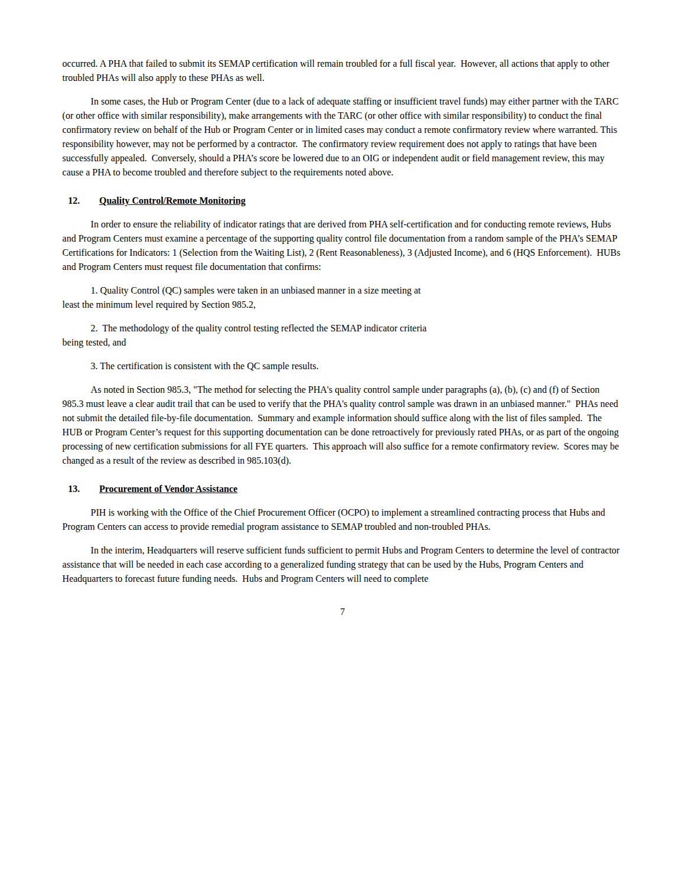occurred. A PHA that failed to submit its SEMAP certification will remain troubled for a full fiscal year. However, all actions that apply to other troubled PHAs will also apply to these PHAs as well.
In some cases, the Hub or Program Center (due to a lack of adequate staffing or insufficient travel funds) may either partner with the TARC (or other office with similar responsibility), make arrangements with the TARC (or other office with similar responsibility) to conduct the final confirmatory review on behalf of the Hub or Program Center or in limited cases may conduct a remote confirmatory review where warranted. This responsibility however, may not be performed by a contractor. The confirmatory review requirement does not apply to ratings that have been successfully appealed. Conversely, should a PHA’s score be lowered due to an OIG or independent audit or field management review, this may cause a PHA to become troubled and therefore subject to the requirements noted above.
12. Quality Control/Remote Monitoring
In order to ensure the reliability of indicator ratings that are derived from PHA self-certification and for conducting remote reviews, Hubs and Program Centers must examine a percentage of the supporting quality control file documentation from a random sample of the PHA’s SEMAP Certifications for Indicators: 1 (Selection from the Waiting List), 2 (Rent Reasonableness), 3 (Adjusted Income), and 6 (HQS Enforcement). HUBs and Program Centers must request file documentation that confirms:
1. Quality Control (QC) samples were taken in an unbiased manner in a size meeting at
least the minimum level required by Section 985.2,
2. The methodology of the quality control testing reflected the SEMAP indicator criteria
being tested, and
3. The certification is consistent with the QC sample results.
As noted in Section 985.3, "The method for selecting the PHA's quality control sample under paragraphs (a), (b), (c) and (f) of Section 985.3 must leave a clear audit trail that can be used to verify that the PHA's quality control sample was drawn in an unbiased manner." PHAs need not submit the detailed file-by-file documentation. Summary and example information should suffice along with the list of files sampled. The HUB or Program Center’s request for this supporting documentation can be done retroactively for previously rated PHAs, or as part of the ongoing processing of new certification submissions for all FYE quarters. This approach will also suffice for a remote confirmatory review. Scores may be changed as a result of the review as described in 985.103(d).
13. Procurement of Vendor Assistance
PIH is working with the Office of the Chief Procurement Officer (OCPO) to implement a streamlined contracting process that Hubs and Program Centers can access to provide remedial program assistance to SEMAP troubled and non-troubled PHAs.
In the interim, Headquarters will reserve sufficient funds sufficient to permit Hubs and Program Centers to determine the level of contractor assistance that will be needed in each case according to a generalized funding strategy that can be used by the Hubs, Program Centers and Headquarters to forecast future funding needs. Hubs and Program Centers will need to complete
7